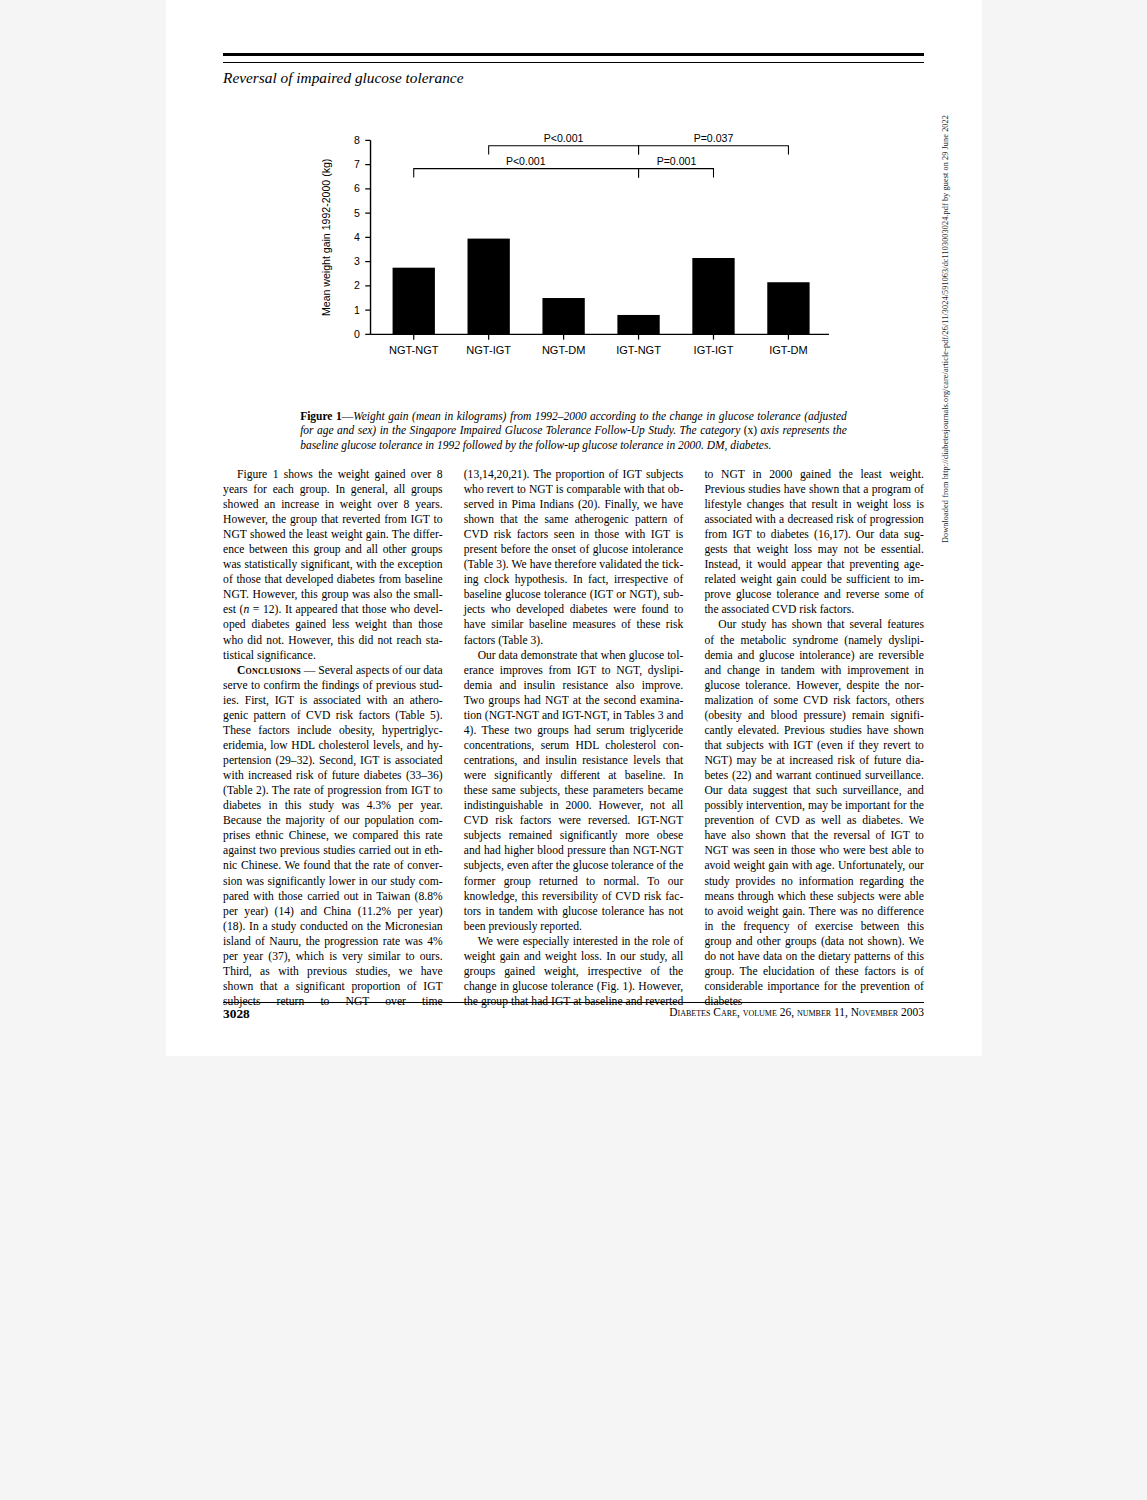Reversal of impaired glucose tolerance
Downloaded from http://diabetesjournals.org/care/article-pdf/26/11/3024/591063/dc1103003024.pdf by guest on 29 June 2022
0 1 2 3 4 5 6 7 8 Mean weight gain 1992-2000 (kg) NGT-NGT NGT-IGT NGT-DM IGT-NGT IGT-IGT IGT-DM P<0.001 P<0.001 P=0.001 P=0.037
Figure 1—Weight gain (mean in kilograms) from 1992–2000 according to the change in glucose tolerance (adjusted for age and sex) in the Singapore Impaired Glucose Tolerance Follow-Up Study. The category (x) axis represents the baseline glucose tolerance in 1992 followed by the follow-up glucose tolerance in 2000. DM, diabetes.
Figure 1 shows the weight gained over 8 years for each group. In general, all groups showed an increase in weight over 8 years. However, the group that reverted from IGT to NGT showed the least weight gain. The difference between this group and all other groups was statistically significant, with the exception of those that developed diabetes from baseline NGT. However, this group was also the smallest (n = 12). It appeared that those who developed diabetes gained less weight than those who did not. However, this did not reach statistical significance.
Conclusions — Several aspects of our data serve to confirm the findings of previous studies. First, IGT is associated with an atherogenic pattern of CVD risk factors (Table 5). These factors include obesity, hypertriglyceridemia, low HDL cholesterol levels, and hypertension (29–32). Second, IGT is associated with increased risk of future diabetes (33–36) (Table 2). The rate of progression from IGT to diabetes in this study was 4.3% per year. Because the majority of our population comprises ethnic Chinese, we compared this rate against two previous studies carried out in ethnic Chinese. We found that the rate of conversion was significantly lower in our study compared with those carried out in Taiwan (8.8% per year) (14) and China (11.2% per year) (18). In a study conducted on the Micronesian island of Nauru, the progression rate was 4% per year (37), which is very similar to ours. Third, as with previous studies, we have shown that a significant proportion of IGT subjects return to NGT over time (13,14,20,21). The proportion of IGT subjects who revert to NGT is comparable with that observed in Pima Indians (20). Finally, we have shown that the same atherogenic pattern of CVD risk factors seen in those with IGT is present before the onset of glucose intolerance (Table 3). We have therefore validated the ticking clock hypothesis. In fact, irrespective of baseline glucose tolerance (IGT or NGT), subjects who developed diabetes were found to have similar baseline measures of these risk factors (Table 3).
Our data demonstrate that when glucose tolerance improves from IGT to NGT, dyslipidemia and insulin resistance also improve. Two groups had NGT at the second examination (NGT-NGT and IGT-NGT, in Tables 3 and 4). These two groups had serum triglyceride concentrations, serum HDL cholesterol concentrations, and insulin resistance levels that were significantly different at baseline. In these same subjects, these parameters became indistinguishable in 2000. However, not all CVD risk factors were reversed. IGT-NGT subjects remained significantly more obese and had higher blood pressure than NGT-NGT subjects, even after the glucose tolerance of the former group returned to normal. To our knowledge, this reversibility of CVD risk factors in tandem with glucose tolerance has not been previously reported.
We were especially interested in the role of weight gain and weight loss. In our study, all groups gained weight, irrespective of the change in glucose tolerance (Fig. 1). However, the group that had IGT at baseline and reverted to NGT in 2000 gained the least weight. Previous studies have shown that a program of lifestyle changes that result in weight loss is associated with a decreased risk of progression from IGT to diabetes (16,17). Our data suggests that weight loss may not be essential. Instead, it would appear that preventing age-related weight gain could be sufficient to improve glucose tolerance and reverse some of the associated CVD risk factors.
Our study has shown that several features of the metabolic syndrome (namely dyslipidemia and glucose intolerance) are reversible and change in tandem with improvement in glucose tolerance. However, despite the normalization of some CVD risk factors, others (obesity and blood pressure) remain significantly elevated. Previous studies have shown that subjects with IGT (even if they revert to NGT) may be at increased risk of future diabetes (22) and warrant continued surveillance. Our data suggest that such surveillance, and possibly intervention, may be important for the prevention of CVD as well as diabetes. We have also shown that the reversal of IGT to NGT was seen in those who were best able to avoid weight gain with age. Unfortunately, our study provides no information regarding the means through which these subjects were able to avoid weight gain. There was no difference in the frequency of exercise between this group and other groups (data not shown). We do not have data on the dietary patterns of this group. The elucidation of these factors is of considerable importance for the prevention of diabetes
3028 Diabetes Care, volume 26, number 11, November 2003